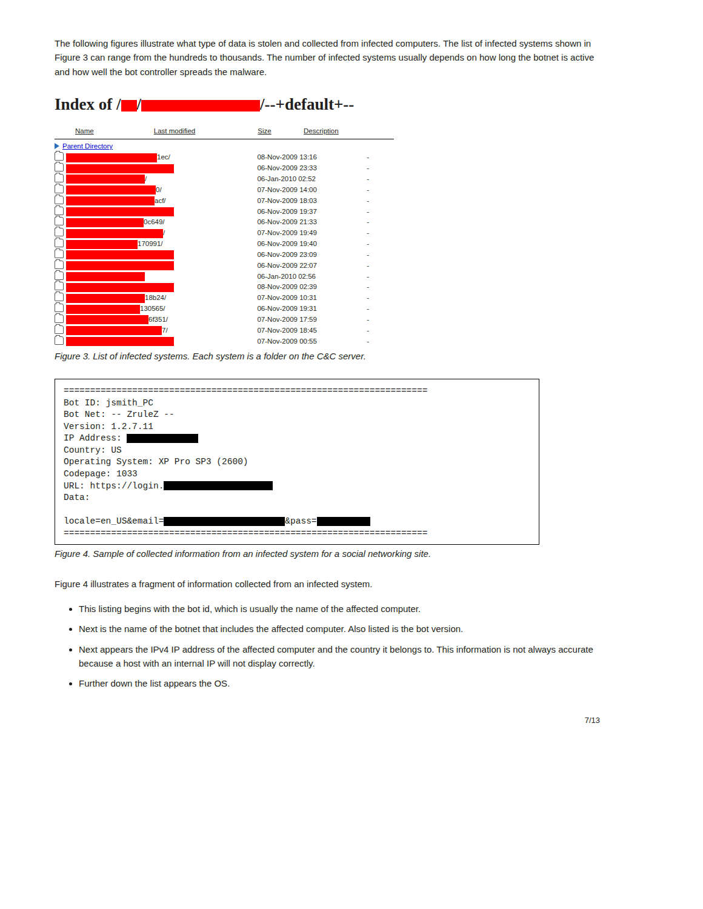The following figures illustrate what type of data is stolen and collected from infected computers. The list of infected systems shown in Figure 3 can range from the hundreds to thousands. The number of infected systems usually depends on how long the botnet is active and how well the bot controller spreads the malware.
Index of / / /--+default+--
| Name | Last modified | Size | Description |
| --- | --- | --- | --- |
| Parent Directory |
| 1ec/ | 08-Nov-2009 13:16 | - | |
| | 06-Nov-2009 23:33 | - | |
| / | 06-Jan-2010 02:52 | - | |
| 0/ | 07-Nov-2009 14:00 | - | |
| acf/ | 07-Nov-2009 18:03 | - | |
| | 06-Nov-2009 19:37 | - | |
| 0c649/ | 06-Nov-2009 21:33 | - | |
| / | 07-Nov-2009 19:49 | - | |
| 170991/ | 06-Nov-2009 19:40 | - | |
| | 06-Nov-2009 23:09 | - | |
| | 06-Nov-2009 22:07 | - | |
| | 06-Jan-2010 02:56 | - | |
| | 08-Nov-2009 02:39 | - | |
| 18b24/ | 07-Nov-2009 10:31 | - | |
| 130565/ | 06-Nov-2009 19:31 | - | |
| 6f351/ | 07-Nov-2009 17:59 | - | |
| 7/ | 07-Nov-2009 18:45 | - | |
| | 07-Nov-2009 00:55 | - | |
Figure 3. List of infected systems. Each system is a folder on the C&C server.
=====================================================================
Bot ID: jsmith_PC
Bot Net: -- ZruleZ --
Version: 1.2.7.11
IP Address:  
Country: US
Operating System: XP Pro SP3 (2600)
Codepage: 1033
URL: https://login. 
Data:

locale=en_US&email=  &pass= 
=====================================================================
Figure 4. Sample of collected information from an infected system for a social networking site.
Figure 4 illustrates a fragment of information collected from an infected system.
This listing begins with the bot id, which is usually the name of the affected computer.
Next is the name of the botnet that includes the affected computer. Also listed is the bot version.
Next appears the IPv4 IP address of the affected computer and the country it belongs to. This information is not always accurate because a host with an internal IP will not display correctly.
Further down the list appears the OS.
7/13